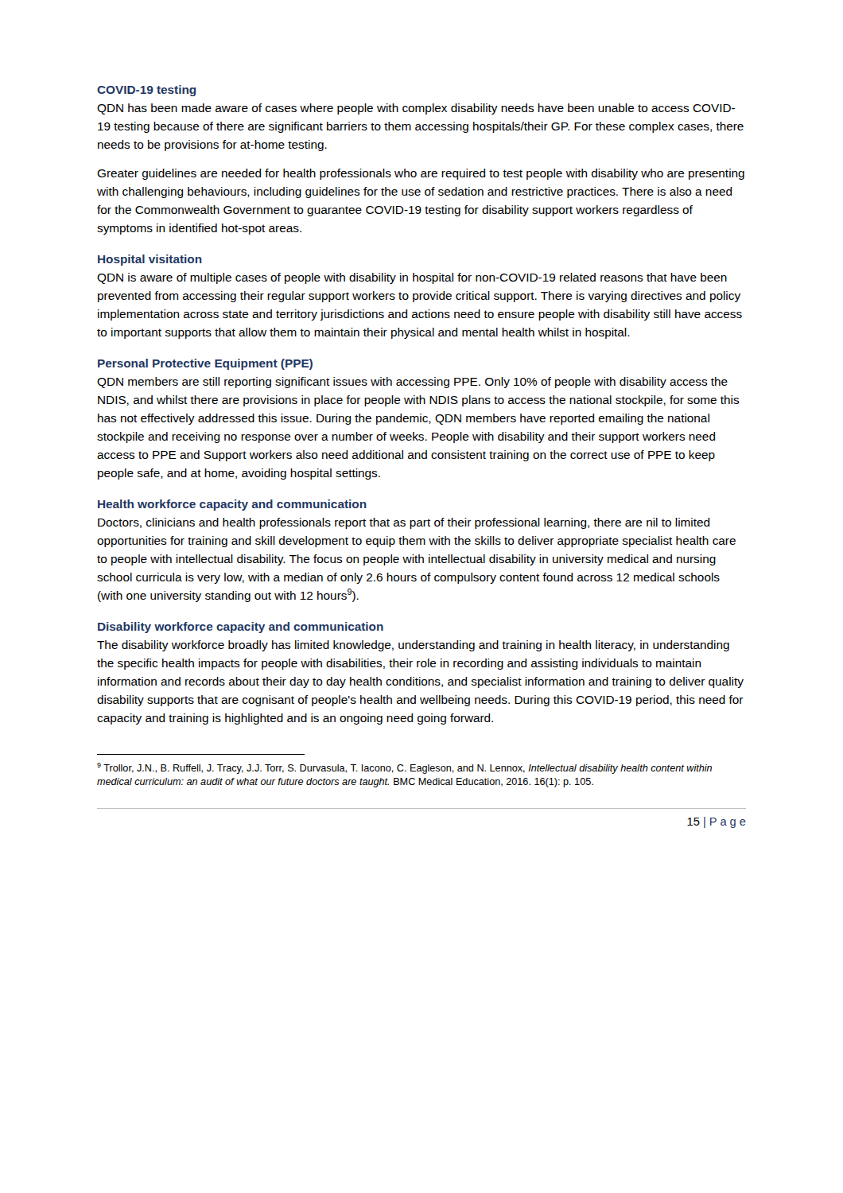COVID-19 testing
QDN has been made aware of cases where people with complex disability needs have been unable to access COVID-19 testing because of there are significant barriers to them accessing hospitals/their GP. For these complex cases, there needs to be provisions for at-home testing.
Greater guidelines are needed for health professionals who are required to test people with disability who are presenting with challenging behaviours, including guidelines for the use of sedation and restrictive practices. There is also a need for the Commonwealth Government to guarantee COVID-19 testing for disability support workers regardless of symptoms in identified hot-spot areas.
Hospital visitation
QDN is aware of multiple cases of people with disability in hospital for non-COVID-19 related reasons that have been prevented from accessing their regular support workers to provide critical support. There is varying directives and policy implementation across state and territory jurisdictions and actions need to ensure people with disability still have access to important supports that allow them to maintain their physical and mental health whilst in hospital.
Personal Protective Equipment (PPE)
QDN members are still reporting significant issues with accessing PPE. Only 10% of people with disability access the NDIS, and whilst there are provisions in place for people with NDIS plans to access the national stockpile, for some this has not effectively addressed this issue. During the pandemic, QDN members have reported emailing the national stockpile and receiving no response over a number of weeks. People with disability and their support workers need access to PPE and Support workers also need additional and consistent training on the correct use of PPE to keep people safe, and at home, avoiding hospital settings.
Health workforce capacity and communication
Doctors, clinicians and health professionals report that as part of their professional learning, there are nil to limited opportunities for training and skill development to equip them with the skills to deliver appropriate specialist health care to people with intellectual disability. The focus on people with intellectual disability in university medical and nursing school curricula is very low, with a median of only 2.6 hours of compulsory content found across 12 medical schools (with one university standing out with 12 hours9).
Disability workforce capacity and communication
The disability workforce broadly has limited knowledge, understanding and training in health literacy, in understanding the specific health impacts for people with disabilities, their role in recording and assisting individuals to maintain information and records about their day to day health conditions, and specialist information and training to deliver quality disability supports that are cognisant of people's health and wellbeing needs. During this COVID-19 period, this need for capacity and training is highlighted and is an ongoing need going forward.
9 Trollor, J.N., B. Ruffell, J. Tracy, J.J. Torr, S. Durvasula, T. Iacono, C. Eagleson, and N. Lennox, Intellectual disability health content within medical curriculum: an audit of what our future doctors are taught. BMC Medical Education, 2016. 16(1): p. 105.
15 | P a g e